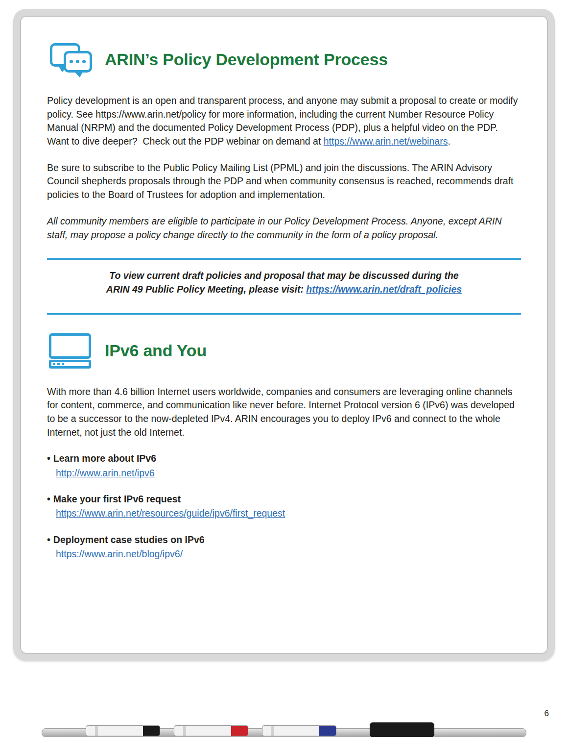ARIN’s Policy Development Process
Policy development is an open and transparent process, and anyone may submit a proposal to create or modify policy. See https://www.arin.net/policy for more information, including the current Number Resource Policy Manual (NRPM) and the documented Policy Development Process (PDP), plus a helpful video on the PDP. Want to dive deeper? Check out the PDP webinar on demand at https://www.arin.net/webinars.
Be sure to subscribe to the Public Policy Mailing List (PPML) and join the discussions. The ARIN Advisory Council shepherds proposals through the PDP and when community consensus is reached, recommends draft policies to the Board of Trustees for adoption and implementation.
All community members are eligible to participate in our Policy Development Process. Anyone, except ARIN staff, may propose a policy change directly to the community in the form of a policy proposal.
To view current draft policies and proposal that may be discussed during the
ARIN 49 Public Policy Meeting, please visit: https://www.arin.net/draft_policies
IPv6 and You
With more than 4.6 billion Internet users worldwide, companies and consumers are leveraging online channels for content, commerce, and communication like never before. Internet Protocol version 6 (IPv6) was developed to be a successor to the now-depleted IPv4. ARIN encourages you to deploy IPv6 and connect to the whole Internet, not just the old Internet.
•Learn more about IPv6 http://www.arin.net/ipv6
•Make your first IPv6 request https://www.arin.net/resources/guide/ipv6/first_request
•Deployment case studies on IPv6 https://www.arin.net/blog/ipv6/
6